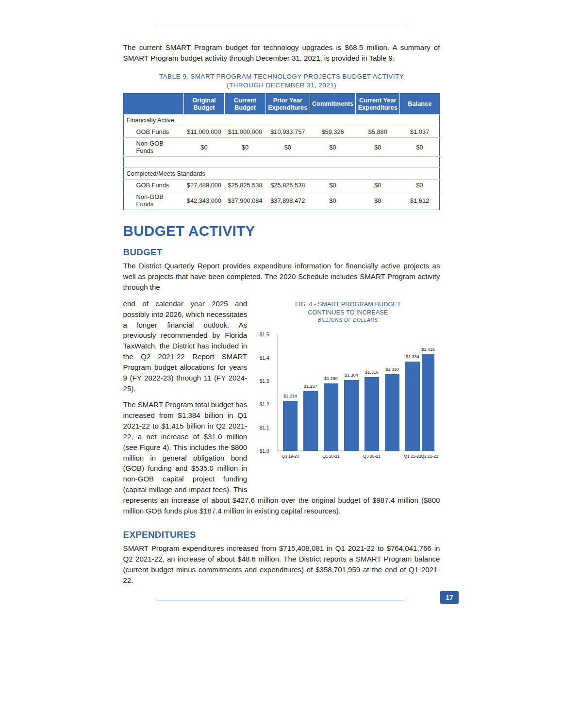The current SMART Program budget for technology upgrades is $68.5 million. A summary of SMART Program budget activity through December 31, 2021, is provided in Table 9.
TABLE 9. SMART PROGRAM TECHNOLOGY PROJECTS BUDGET ACTIVITY
(THROUGH DECEMBER 31, 2021)
| | Original Budget | Current Budget | Prior Year Expenditures | Commitments | Current Year Expenditures | Balance |
| --- | --- | --- | --- | --- | --- | --- |
| Financially Active |
| GOB Funds | $11,000,000 | $11,000,000 | $10,933,757 | $59,326 | $5,880 | $1,037 |
| Non-GOB Funds | $0 | $0 | $0 | $0 | $0 | $0 |
| Completed/Meets Standards |
| GOB Funds | $27,489,000 | $25,825,538 | $25,825,538 | $0 | $0 | $0 |
| Non-GOB Funds | $42,343,000 | $37,900,084 | $37,898,472 | $0 | $0 | $1,612 |
BUDGET ACTIVITY
BUDGET
The District Quarterly Report provides expenditure information for financially active projects as well as projects that have been completed. The 2020 Schedule includes SMART Program activity through the
FIG. 4 - SMART PROGRAM BUDGET
CONTINUES TO INCREASE
BILLIONS OF DOLLARS
$1.5 $1.4 $1.3 $1.2 $1.1 $1.0 $1.214 $1.257 $1.290 $1.304 $1.316 $1.330 $1.384 $1.415 Q3 19-20 Q1 20-21 Q3 20-21 Q1 21-22 Q2 21-22
end of calendar year 2025 and possibly into 2026, which necessitates a longer financial outlook. As previously recommended by Florida TaxWatch, the District has included in the Q2 2021-22 Report SMART Program budget allocations for years 9 (FY 2022-23) through 11 (FY 2024-25).
The SMART Program total budget has increased from $1.384 billion in Q1 2021-22 to $1.415 billion in Q2 2021-22, a net increase of $31.0 million (see Figure 4). This includes the $800 million in general obligation bond (GOB) funding and $535.0 million in non-GOB capital project funding (capital millage and impact fees). This represents an increase of about $427.6 million over the original budget of $987.4 million ($800 million GOB funds plus $187.4 million in existing capital resources).
EXPENDITURES
SMART Program expenditures increased from $715,408,081 in Q1 2021-22 to $764,041,766 in Q2 2021-22, an increase of about $48.6 million. The District reports a SMART Program balance (current budget minus commitments and expenditures) of $358,701,959 at the end of Q1 2021-22.
17